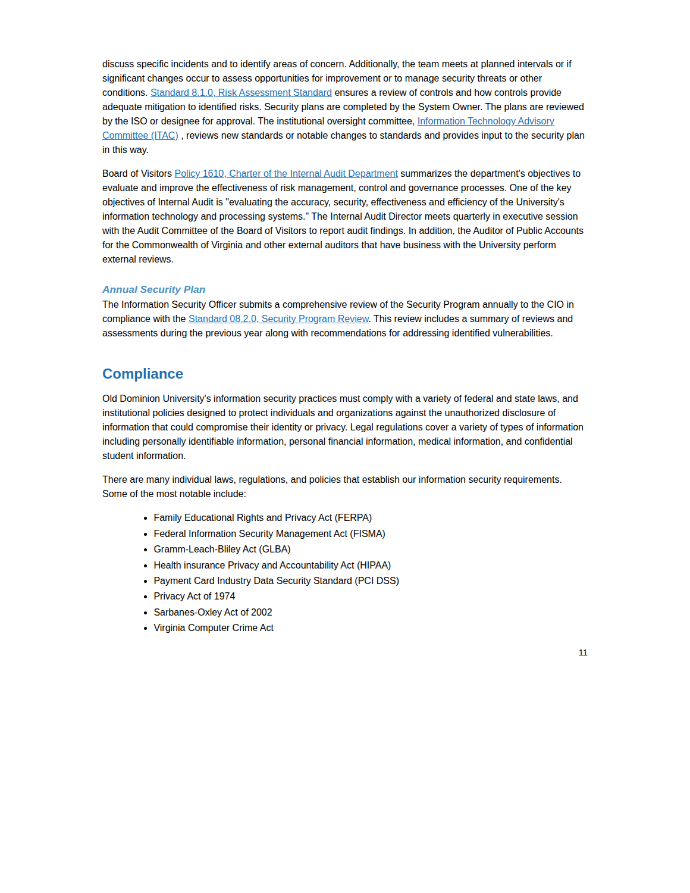discuss specific incidents and to identify areas of concern. Additionally, the team meets at planned intervals or if significant changes occur to assess opportunities for improvement or to manage security threats or other conditions. Standard 8.1.0, Risk Assessment Standard ensures a review of controls and how controls provide adequate mitigation to identified risks. Security plans are completed by the System Owner. The plans are reviewed by the ISO or designee for approval. The institutional oversight committee, Information Technology Advisory Committee (ITAC) , reviews new standards or notable changes to standards and provides input to the security plan in this way.
Board of Visitors Policy 1610, Charter of the Internal Audit Department summarizes the department's objectives to evaluate and improve the effectiveness of risk management, control and governance processes. One of the key objectives of Internal Audit is "evaluating the accuracy, security, effectiveness and efficiency of the University's information technology and processing systems." The Internal Audit Director meets quarterly in executive session with the Audit Committee of the Board of Visitors to report audit findings. In addition, the Auditor of Public Accounts for the Commonwealth of Virginia and other external auditors that have business with the University perform external reviews.
Annual Security Plan
The Information Security Officer submits a comprehensive review of the Security Program annually to the CIO in compliance with the Standard 08.2.0, Security Program Review. This review includes a summary of reviews and assessments during the previous year along with recommendations for addressing identified vulnerabilities.
Compliance
Old Dominion University's information security practices must comply with a variety of federal and state laws, and institutional policies designed to protect individuals and organizations against the unauthorized disclosure of information that could compromise their identity or privacy. Legal regulations cover a variety of types of information including personally identifiable information, personal financial information, medical information, and confidential student information.
There are many individual laws, regulations, and policies that establish our information security requirements. Some of the most notable include:
Family Educational Rights and Privacy Act (FERPA)
Federal Information Security Management Act (FISMA)
Gramm-Leach-Bliley Act (GLBA)
Health insurance Privacy and Accountability Act (HIPAA)
Payment Card Industry Data Security Standard (PCI DSS)
Privacy Act of 1974
Sarbanes-Oxley Act of 2002
Virginia Computer Crime Act
11